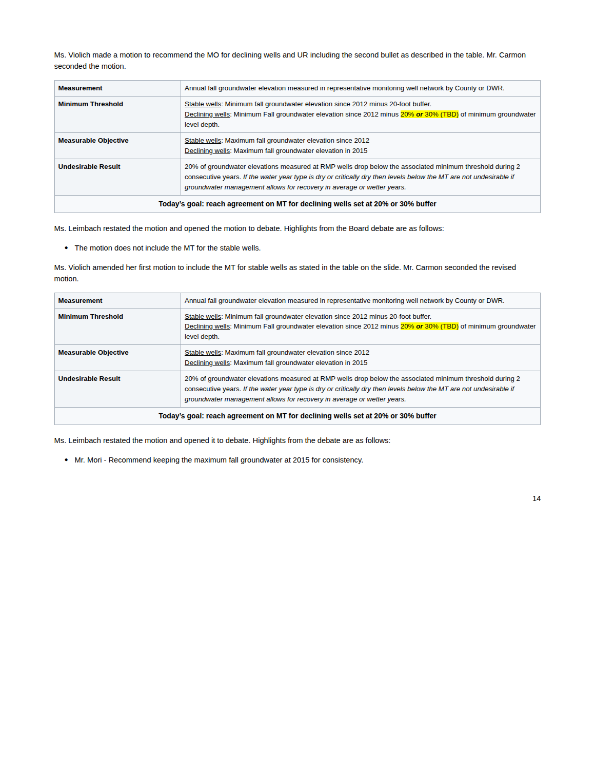Ms. Violich made a motion to recommend the MO for declining wells and UR including the second bullet as described in the table. Mr. Carmon seconded the motion.
| Measurement | Annual fall groundwater elevation measured in representative monitoring well network by County or DWR. |
| Minimum Threshold | Stable wells : Minimum fall groundwater elevation since 2012 minus 20-foot buffer. Declining wells : Minimum Fall groundwater elevation since 2012 minus 20% or 30% (TBD) of minimum groundwater level depth. |
| Measurable Objective | Stable wells : Maximum fall groundwater elevation since 2012 Declining wells : Maximum fall groundwater elevation in 2015 |
| Undesirable Result | 20% of groundwater elevations measured at RMP wells drop below the associated minimum threshold during 2 consecutive years. If the water year type is dry or critically dry then levels below the MT are not undesirable if groundwater management allows for recovery in average or wetter years. |
Today’s goal: reach agreement on MT for declining wells set at 20% or 30% buffer
Ms. Leimbach restated the motion and opened the motion to debate. Highlights from the Board debate are as follows:
The motion does not include the MT for the stable wells.
Ms. Violich amended her first motion to include the MT for stable wells as stated in the table on the slide. Mr. Carmon seconded the revised motion.
| Measurement | Annual fall groundwater elevation measured in representative monitoring well network by County or DWR. |
| Minimum Threshold | Stable wells : Minimum fall groundwater elevation since 2012 minus 20-foot buffer. Declining wells : Minimum Fall groundwater elevation since 2012 minus 20% or 30% (TBD) of minimum groundwater level depth. |
| Measurable Objective | Stable wells : Maximum fall groundwater elevation since 2012 Declining wells : Maximum fall groundwater elevation in 2015 |
| Undesirable Result | 20% of groundwater elevations measured at RMP wells drop below the associated minimum threshold during 2 consecutive years. If the water year type is dry or critically dry then levels below the MT are not undesirable if groundwater management allows for recovery in average or wetter years. |
Today’s goal: reach agreement on MT for declining wells set at 20% or 30% buffer
Ms. Leimbach restated the motion and opened it to debate. Highlights from the debate are as follows:
Mr. Mori - Recommend keeping the maximum fall groundwater at 2015 for consistency.
14